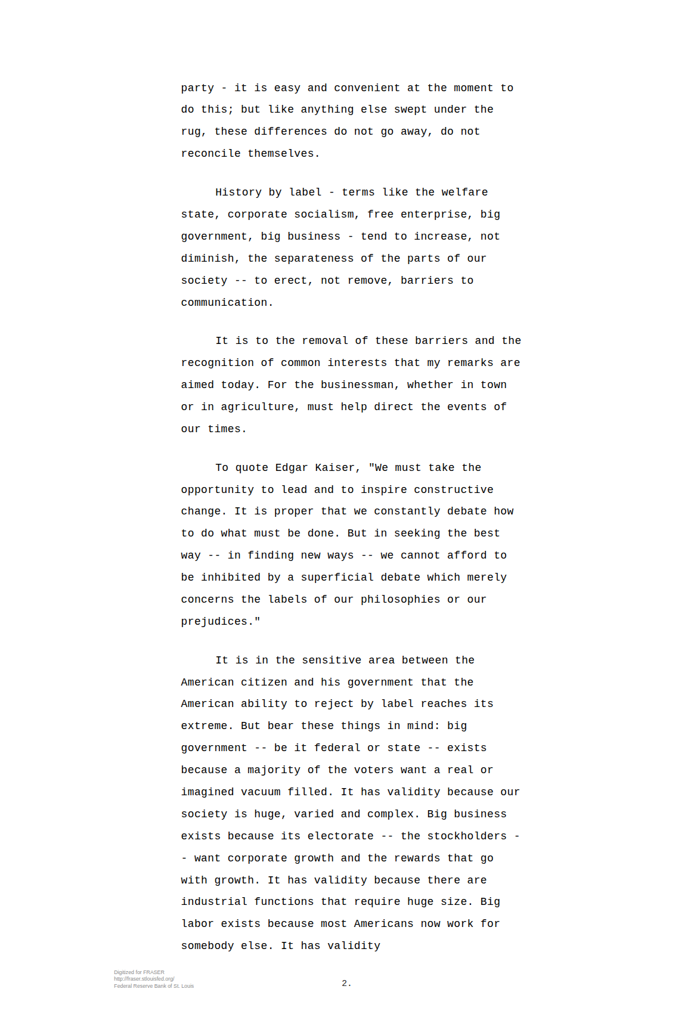party - it is easy and convenient at the moment to do this; but like anything else swept under the rug, these differences do not go away, do not reconcile themselves.
History by label - terms like the welfare state, corporate socialism, free enterprise, big government, big business - tend to increase, not diminish, the separateness of the parts of our society -- to erect, not remove, barriers to communication.
It is to the removal of these barriers and the recognition of common interests that my remarks are aimed today. For the businessman, whether in town or in agriculture, must help direct the events of our times.
To quote Edgar Kaiser, "We must take the opportunity to lead and to inspire constructive change. It is proper that we constantly debate how to do what must be done. But in seeking the best way -- in finding new ways -- we cannot afford to be inhibited by a superficial debate which merely concerns the labels of our philosophies or our prejudices."
It is in the sensitive area between the American citizen and his government that the American ability to reject by label reaches its extreme. But bear these things in mind: big government -- be it federal or state -- exists because a majority of the voters want a real or imagined vacuum filled. It has validity because our society is huge, varied and complex. Big business exists because its electorate -- the stockholders -- want corporate growth and the rewards that go with growth. It has validity because there are industrial functions that require huge size. Big labor exists because most Americans now work for somebody else. It has validity
Digitized for FRASER
http://fraser.stlouisfed.org/
Federal Reserve Bank of St. Louis
2.